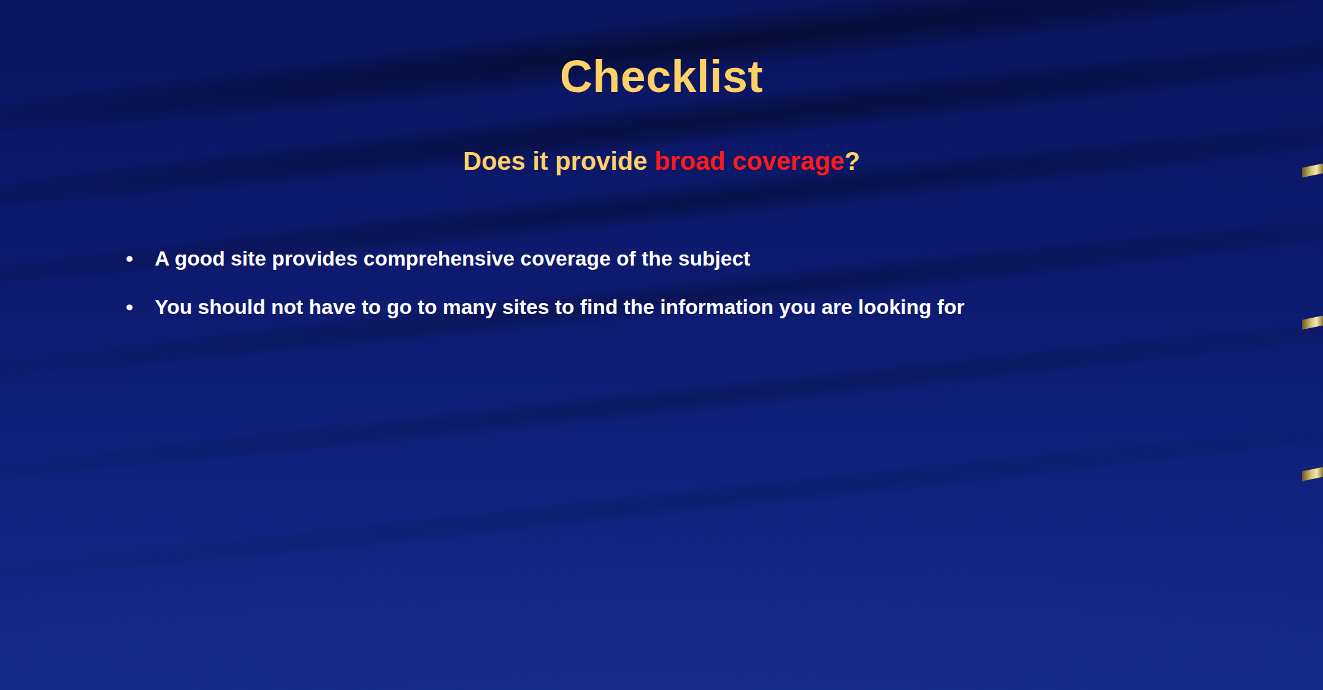Checklist
Does it provide broad coverage?
A good site provides comprehensive coverage of the subject
You should not have to go to many sites to find the information you are looking for